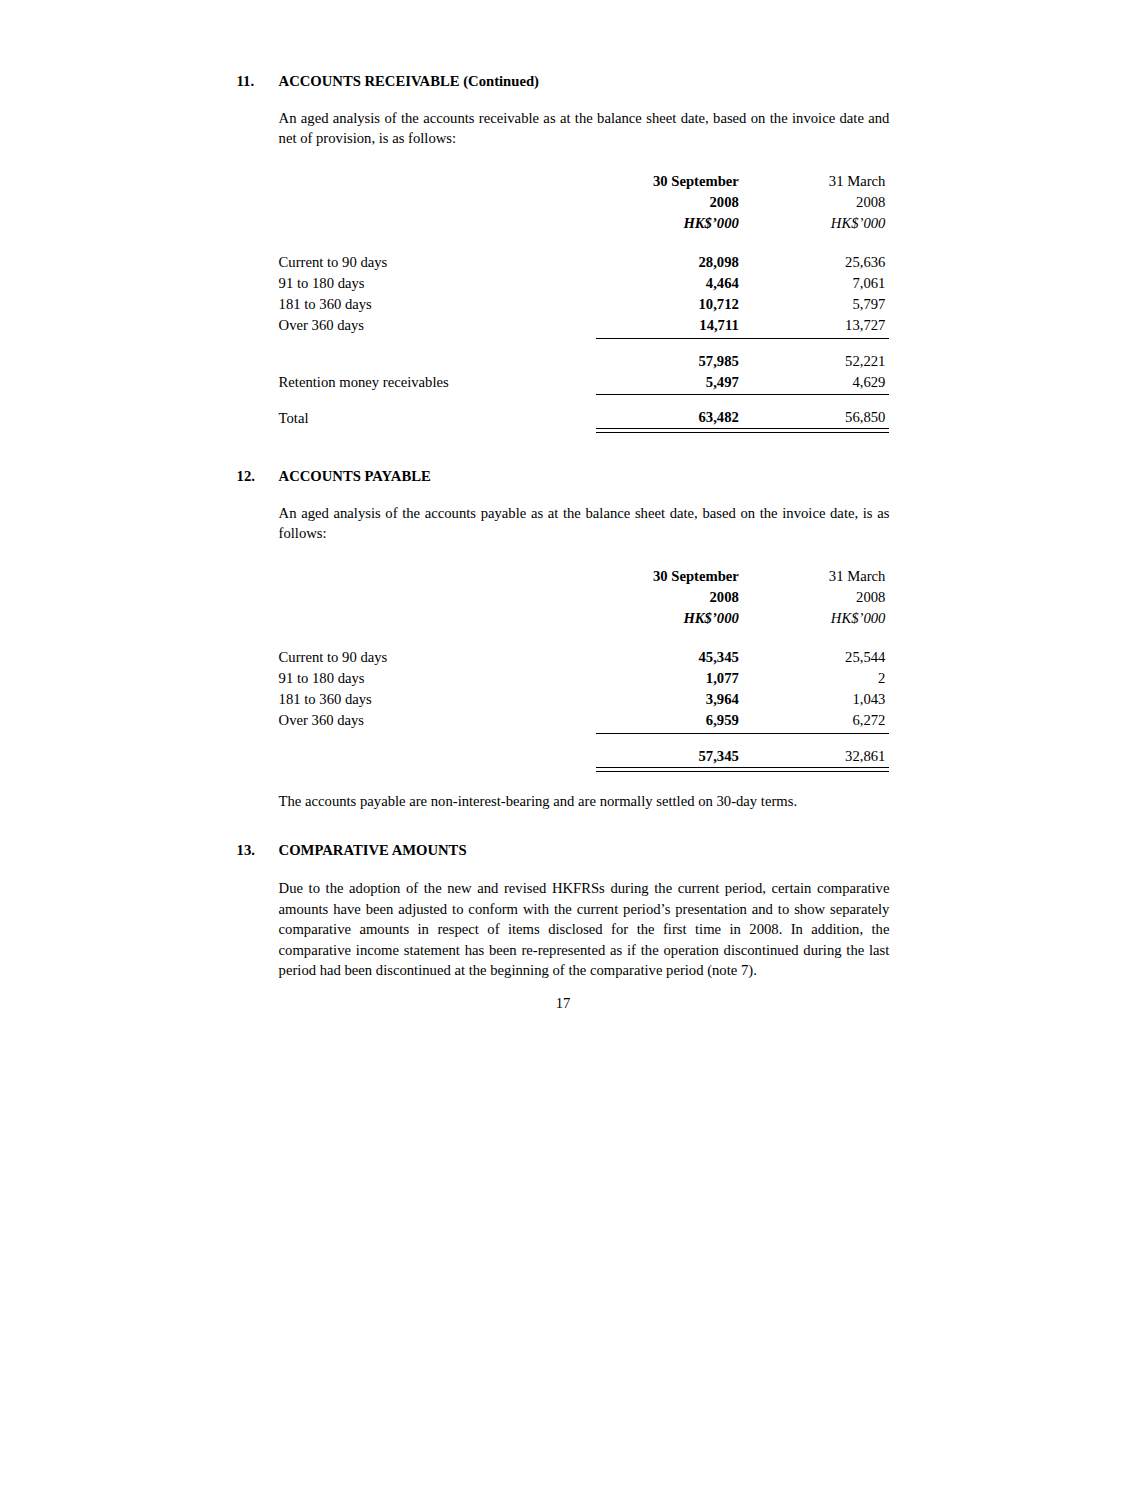11.
ACCOUNTS RECEIVABLE (Continued)
An aged analysis of the accounts receivable as at the balance sheet date, based on the invoice date and net of provision, is as follows:
| | 30 September | 31 March |
| | 2008 | 2008 |
| | HK$’000 | HK$’000 |
| Current to 90 days | 28,098 | 25,636 |
| 91 to 180 days | 4,464 | 7,061 |
| 181 to 360 days | 10,712 | 5,797 |
| Over 360 days | 14,711 | 13,727 |
| | 57,985 | 52,221 |
| Retention money receivables | 5,497 | 4,629 |
| Total | 63,482 | 56,850 |
12.
ACCOUNTS PAYABLE
An aged analysis of the accounts payable as at the balance sheet date, based on the invoice date, is as follows:
| | 30 September | 31 March |
| | 2008 | 2008 |
| | HK$’000 | HK$’000 |
| Current to 90 days | 45,345 | 25,544 |
| 91 to 180 days | 1,077 | 2 |
| 181 to 360 days | 3,964 | 1,043 |
| Over 360 days | 6,959 | 6,272 |
| | 57,345 | 32,861 |
The accounts payable are non-interest-bearing and are normally settled on 30-day terms.
13.
COMPARATIVE AMOUNTS
Due to the adoption of the new and revised HKFRSs during the current period, certain comparative amounts have been adjusted to conform with the current period’s presentation and to show separately comparative amounts in respect of items disclosed for the first time in 2008. In addition, the comparative income statement has been re-represented as if the operation discontinued during the last period had been discontinued at the beginning of the comparative period (note 7).
17